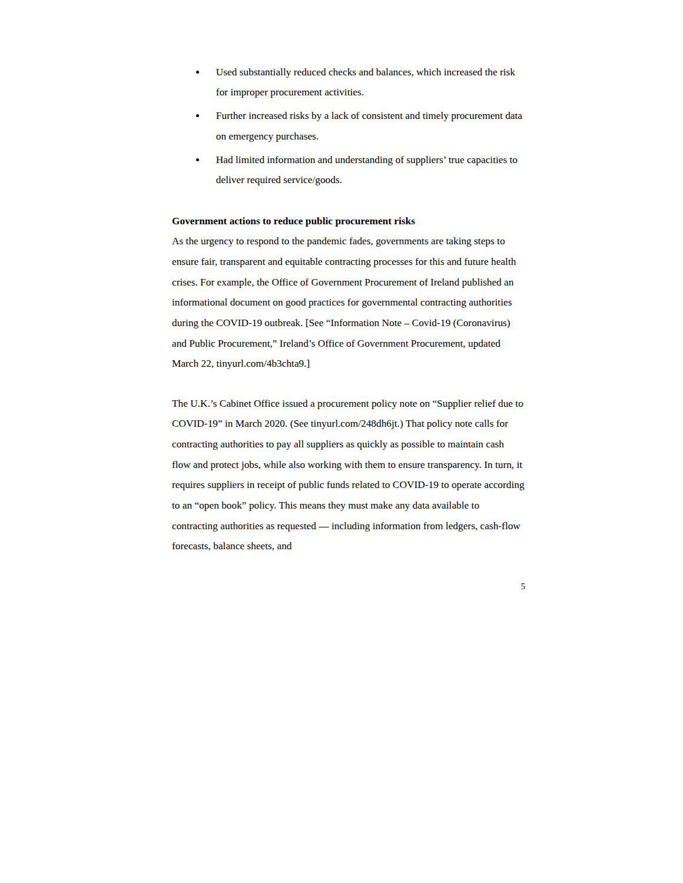Used substantially reduced checks and balances, which increased the risk for improper procurement activities.
Further increased risks by a lack of consistent and timely procurement data on emergency purchases.
Had limited information and understanding of suppliers’ true capacities to deliver required service/goods.
Government actions to reduce public procurement risks
As the urgency to respond to the pandemic fades, governments are taking steps to ensure fair, transparent and equitable contracting processes for this and future health crises. For example, the Office of Government Procurement of Ireland published an informational document on good practices for governmental contracting authorities during the COVID-19 outbreak. [See “Information Note – Covid-19 (Coronavirus) and Public Procurement,” Ireland’s Office of Government Procurement, updated March 22, tinyurl.com/4b3chta9.]
The U.K.’s Cabinet Office issued a procurement policy note on “Supplier relief due to COVID-19” in March 2020. (See tinyurl.com/248dh6jt.) That policy note calls for contracting authorities to pay all suppliers as quickly as possible to maintain cash flow and protect jobs, while also working with them to ensure transparency. In turn, it requires suppliers in receipt of public funds related to COVID-19 to operate according to an “open book” policy. This means they must make any data available to contracting authorities as requested — including information from ledgers, cash-flow forecasts, balance sheets, and
5